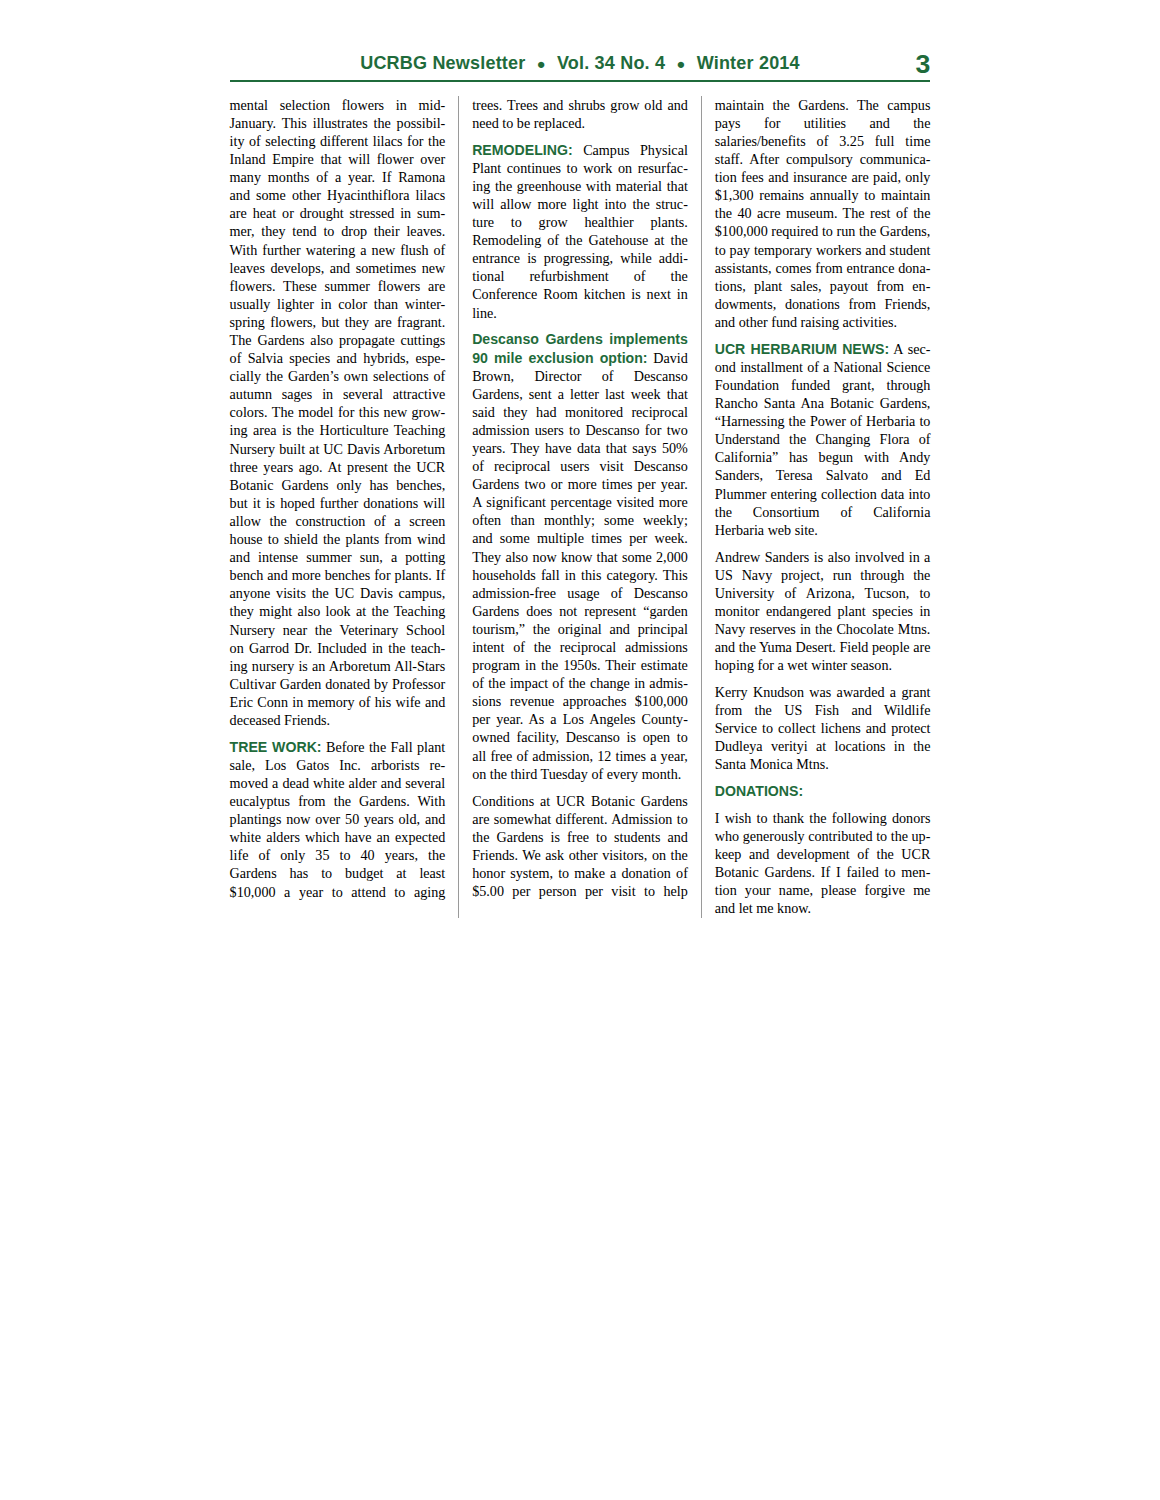UCRBG Newsletter ● Vol. 34 No. 4 ● Winter 2014
3
mental selection flowers in mid-January. This illustrates the possibility of selecting different lilacs for the Inland Empire that will flower over many months of a year. If Ramona and some other Hyacinthiflora lilacs are heat or drought stressed in summer, they tend to drop their leaves. With further watering a new flush of leaves develops, and sometimes new flowers. These summer flowers are usually lighter in color than winter-spring flowers, but they are fragrant. The Gardens also propagate cuttings of Salvia species and hybrids, especially the Garden’s own selections of autumn sages in several attractive colors. The model for this new growing area is the Horticulture Teaching Nursery built at UC Davis Arboretum three years ago. At present the UCR Botanic Gardens only has benches, but it is hoped further donations will allow the construction of a screen house to shield the plants from wind and intense summer sun, a potting bench and more benches for plants. If anyone visits the UC Davis campus, they might also look at the Teaching Nursery near the Veterinary School on Garrod Dr. Included in the teaching nursery is an Arboretum All-Stars Cultivar Garden donated by Professor Eric Conn in memory of his wife and deceased Friends.
TREE WORK: Before the Fall plant sale, Los Gatos Inc. arborists removed a dead white alder and several eucalyptus from the Gardens. With plantings now over 50 years old, and white alders which have an expected life of only 35 to 40 years, the Gardens has to budget at least $10,000 a year to attend to aging trees. Trees and shrubs grow old and need to be replaced.
REMODELING: Campus Physical Plant continues to work on resurfacing the greenhouse with material that will allow more light into the structure to grow healthier plants. Remodeling of the Gatehouse at the entrance is progressing, while additional refurbishment of the Conference Room kitchen is next in line.
Descanso Gardens implements 90 mile exclusion option: David Brown, Director of Descanso Gardens, sent a letter last week that said they had monitored reciprocal admission users to Descanso for two years. They have data that says 50% of reciprocal users visit Descanso Gardens two or more times per year. A significant percentage visited more often than monthly; some weekly; and some multiple times per week. They also now know that some 2,000 households fall in this category. This admission-free usage of Descanso Gardens does not represent “garden tourism,” the original and principal intent of the reciprocal admissions program in the 1950s. Their estimate of the impact of the change in admissions revenue approaches $100,000 per year. As a Los Angeles County-owned facility, Descanso is open to all free of admission, 12 times a year, on the third Tuesday of every month.
Conditions at UCR Botanic Gardens are somewhat different. Admission to the Gardens is free to students and Friends. We ask other visitors, on the honor system, to make a donation of $5.00 per person per visit to help maintain the Gardens. The campus pays for utilities and the salaries/benefits of 3.25 full time staff. After compulsory communication fees and insurance are paid, only $1,300 remains annually to maintain the 40 acre museum. The rest of the $100,000 required to run the Gardens, to pay temporary workers and student assistants, comes from entrance donations, plant sales, payout from endowments, donations from Friends, and other fund raising activities.
UCR HERBARIUM NEWS: A second installment of a National Science Foundation funded grant, through Rancho Santa Ana Botanic Gardens, “Harnessing the Power of Herbaria to Understand the Changing Flora of California” has begun with Andy Sanders, Teresa Salvato and Ed Plummer entering collection data into the Consortium of California Herbaria web site.
Andrew Sanders is also involved in a US Navy project, run through the University of Arizona, Tucson, to monitor endangered plant species in Navy reserves in the Chocolate Mtns. and the Yuma Desert. Field people are hoping for a wet winter season.
Kerry Knudson was awarded a grant from the US Fish and Wildlife Service to collect lichens and protect Dudleya verityi at locations in the Santa Monica Mtns.
DONATIONS:
I wish to thank the following donors who generously contributed to the upkeep and development of the UCR Botanic Gardens. If I failed to mention your name, please forgive me and let me know.